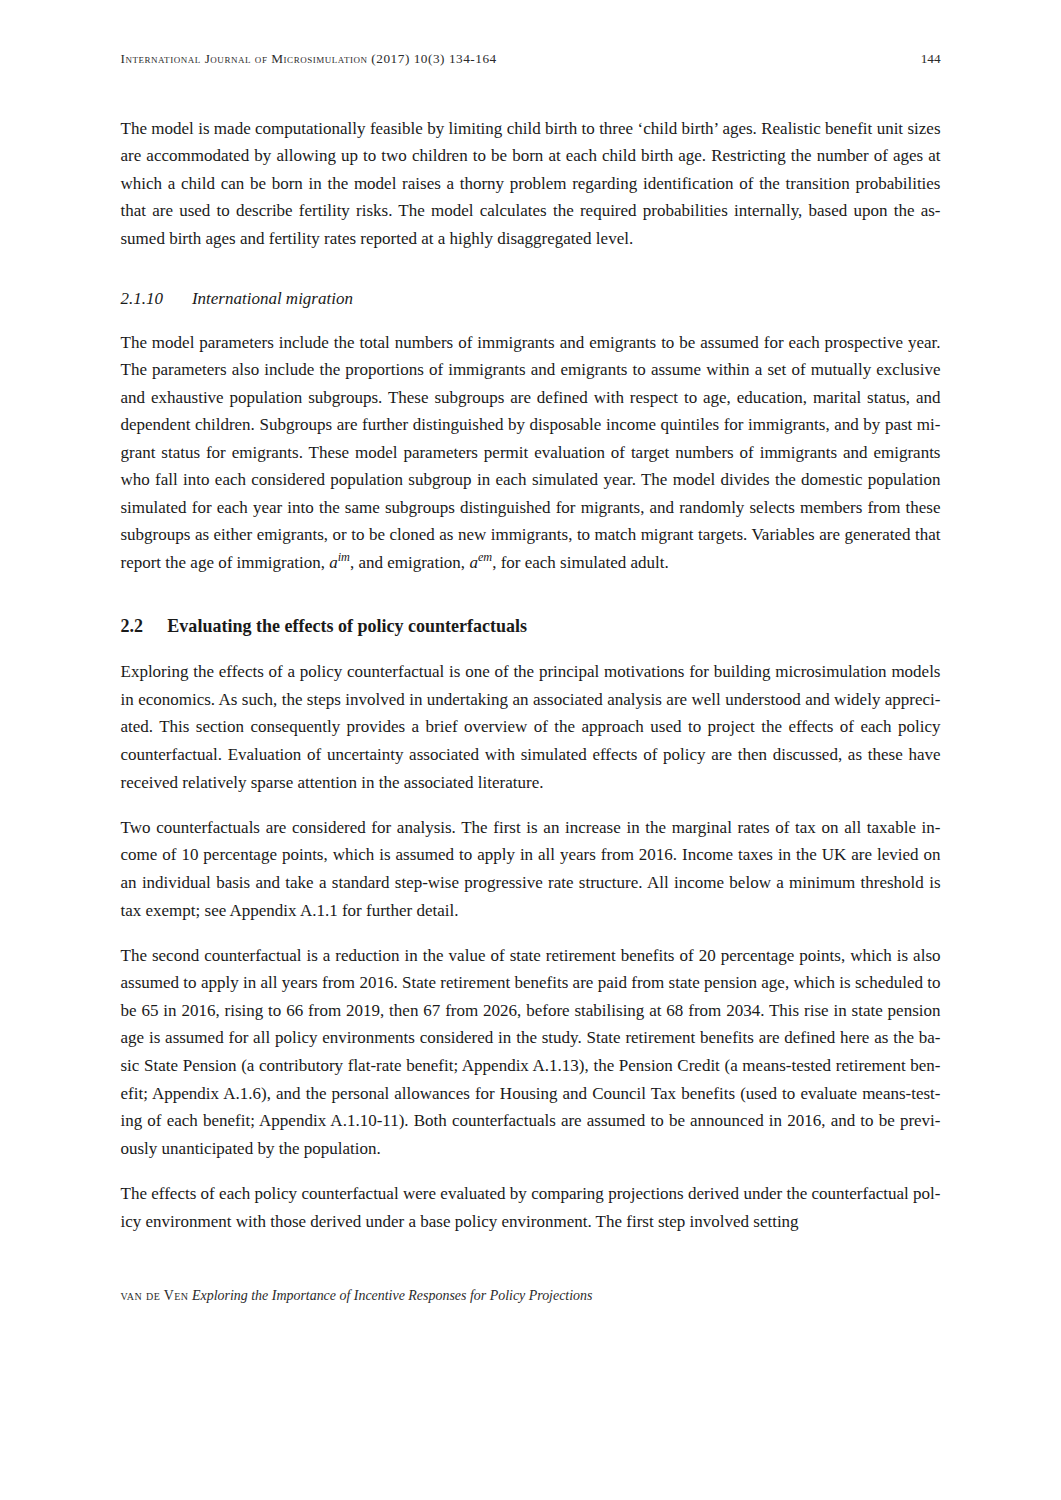International Journal of Microsimulation (2017) 10(3) 134-164 144
The model is made computationally feasible by limiting child birth to three ‘child birth’ ages. Realistic benefit unit sizes are accommodated by allowing up to two children to be born at each child birth age. Restricting the number of ages at which a child can be born in the model raises a thorny problem regarding identification of the transition probabilities that are used to describe fertility risks. The model calculates the required probabilities internally, based upon the assumed birth ages and fertility rates reported at a highly disaggregated level.
2.1.10 International migration
The model parameters include the total numbers of immigrants and emigrants to be assumed for each prospective year. The parameters also include the proportions of immigrants and emigrants to assume within a set of mutually exclusive and exhaustive population subgroups. These subgroups are defined with respect to age, education, marital status, and dependent children. Subgroups are further distinguished by disposable income quintiles for immigrants, and by past migrant status for emigrants. These model parameters permit evaluation of target numbers of immigrants and emigrants who fall into each considered population subgroup in each simulated year. The model divides the domestic population simulated for each year into the same subgroups distinguished for migrants, and randomly selects members from these subgroups as either emigrants, or to be cloned as new immigrants, to match migrant targets. Variables are generated that report the age of immigration, aim, and emigration, aem, for each simulated adult.
2.2 Evaluating the effects of policy counterfactuals
Exploring the effects of a policy counterfactual is one of the principal motivations for building microsimulation models in economics. As such, the steps involved in undertaking an associated analysis are well understood and widely appreciated. This section consequently provides a brief overview of the approach used to project the effects of each policy counterfactual. Evaluation of uncertainty associated with simulated effects of policy are then discussed, as these have received relatively sparse attention in the associated literature.
Two counterfactuals are considered for analysis. The first is an increase in the marginal rates of tax on all taxable income of 10 percentage points, which is assumed to apply in all years from 2016. Income taxes in the UK are levied on an individual basis and take a standard step-wise progressive rate structure. All income below a minimum threshold is tax exempt; see Appendix A.1.1 for further detail.
The second counterfactual is a reduction in the value of state retirement benefits of 20 percentage points, which is also assumed to apply in all years from 2016. State retirement benefits are paid from state pension age, which is scheduled to be 65 in 2016, rising to 66 from 2019, then 67 from 2026, before stabilising at 68 from 2034. This rise in state pension age is assumed for all policy environments considered in the study. State retirement benefits are defined here as the basic State Pension (a contributory flat-rate benefit; Appendix A.1.13), the Pension Credit (a means-tested retirement benefit; Appendix A.1.6), and the personal allowances for Housing and Council Tax benefits (used to evaluate means-testing of each benefit; Appendix A.1.10-11). Both counterfactuals are assumed to be announced in 2016, and to be previously unanticipated by the population.
The effects of each policy counterfactual were evaluated by comparing projections derived under the counterfactual policy environment with those derived under a base policy environment. The first step involved setting
van de Ven Exploring the Importance of Incentive Responses for Policy Projections